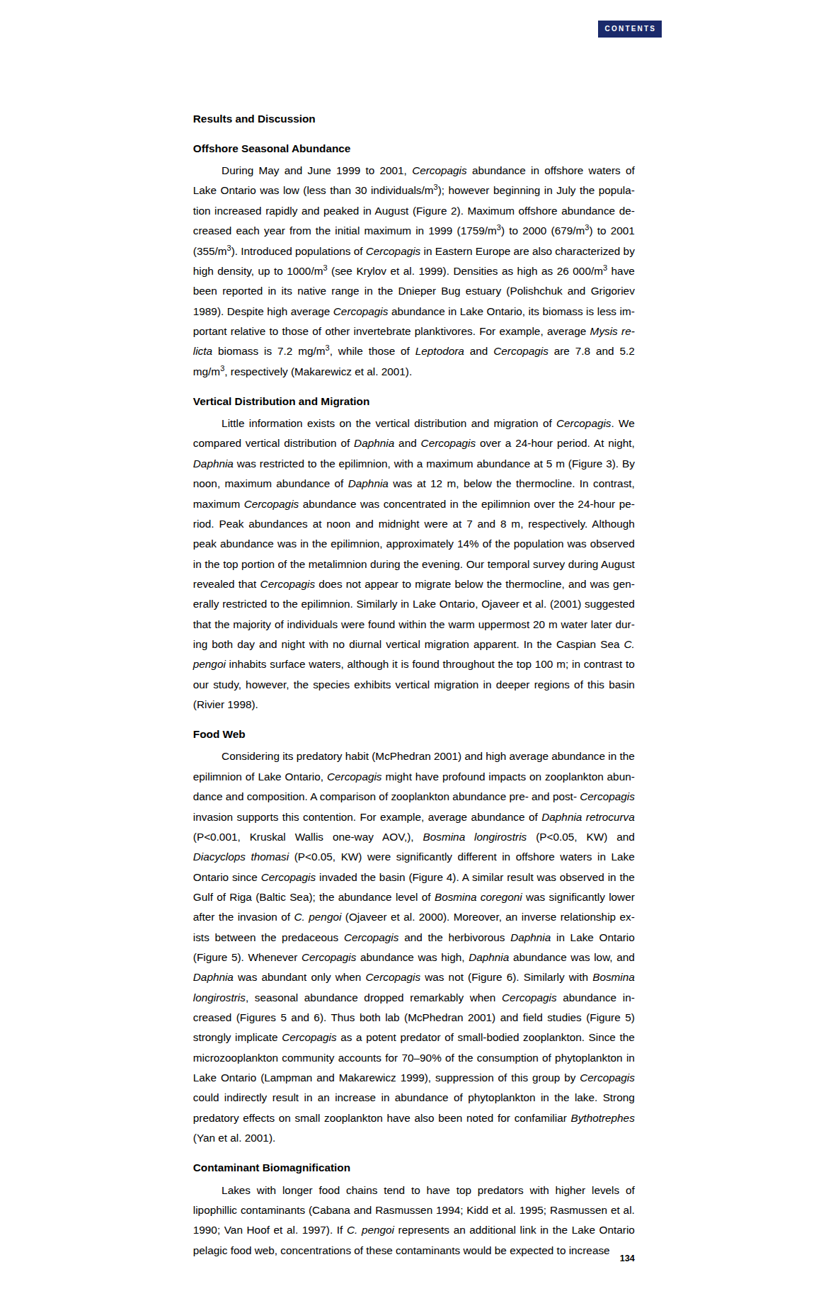Contents
Results and Discussion
Offshore Seasonal Abundance
During May and June 1999 to 2001, Cercopagis abundance in offshore waters of Lake Ontario was low (less than 30 individuals/m3); however beginning in July the population increased rapidly and peaked in August (Figure 2). Maximum offshore abundance decreased each year from the initial maximum in 1999 (1759/m3) to 2000 (679/m3) to 2001 (355/m3). Introduced populations of Cercopagis in Eastern Europe are also characterized by high density, up to 1000/m3 (see Krylov et al. 1999). Densities as high as 26 000/m3 have been reported in its native range in the Dnieper Bug estuary (Polishchuk and Grigoriev 1989). Despite high average Cercopagis abundance in Lake Ontario, its biomass is less important relative to those of other invertebrate planktivores. For example, average Mysis relicta biomass is 7.2 mg/m3, while those of Leptodora and Cercopagis are 7.8 and 5.2 mg/m3, respectively (Makarewicz et al. 2001).
Vertical Distribution and Migration
Little information exists on the vertical distribution and migration of Cercopagis. We compared vertical distribution of Daphnia and Cercopagis over a 24-hour period. At night, Daphnia was restricted to the epilimnion, with a maximum abundance at 5 m (Figure 3). By noon, maximum abundance of Daphnia was at 12 m, below the thermocline. In contrast, maximum Cercopagis abundance was concentrated in the epilimnion over the 24-hour period. Peak abundances at noon and midnight were at 7 and 8 m, respectively. Although peak abundance was in the epilimnion, approximately 14% of the population was observed in the top portion of the metalimnion during the evening. Our temporal survey during August revealed that Cercopagis does not appear to migrate below the thermocline, and was generally restricted to the epilimnion. Similarly in Lake Ontario, Ojaveer et al. (2001) suggested that the majority of individuals were found within the warm uppermost 20 m water later during both day and night with no diurnal vertical migration apparent. In the Caspian Sea C. pengoi inhabits surface waters, although it is found throughout the top 100 m; in contrast to our study, however, the species exhibits vertical migration in deeper regions of this basin (Rivier 1998).
Food Web
Considering its predatory habit (McPhedran 2001) and high average abundance in the epilimnion of Lake Ontario, Cercopagis might have profound impacts on zooplankton abundance and composition. A comparison of zooplankton abundance pre- and post- Cercopagis invasion supports this contention. For example, average abundance of Daphnia retrocurva (P<0.001, Kruskal Wallis one-way AOV,), Bosmina longirostris (P<0.05, KW) and Diacyclops thomasi (P<0.05, KW) were significantly different in offshore waters in Lake Ontario since Cercopagis invaded the basin (Figure 4). A similar result was observed in the Gulf of Riga (Baltic Sea); the abundance level of Bosmina coregoni was significantly lower after the invasion of C. pengoi (Ojaveer et al. 2000). Moreover, an inverse relationship exists between the predaceous Cercopagis and the herbivorous Daphnia in Lake Ontario (Figure 5). Whenever Cercopagis abundance was high, Daphnia abundance was low, and Daphnia was abundant only when Cercopagis was not (Figure 6). Similarly with Bosmina longirostris, seasonal abundance dropped remarkably when Cercopagis abundance increased (Figures 5 and 6). Thus both lab (McPhedran 2001) and field studies (Figure 5) strongly implicate Cercopagis as a potent predator of small-bodied zooplankton. Since the microzooplankton community accounts for 70–90% of the consumption of phytoplankton in Lake Ontario (Lampman and Makarewicz 1999), suppression of this group by Cercopagis could indirectly result in an increase in abundance of phytoplankton in the lake. Strong predatory effects on small zooplankton have also been noted for confamiliar Bythotrephes (Yan et al. 2001).
Contaminant Biomagnification
Lakes with longer food chains tend to have top predators with higher levels of lipophillic contaminants (Cabana and Rasmussen 1994; Kidd et al. 1995; Rasmussen et al. 1990; Van Hoof et al. 1997). If C. pengoi represents an additional link in the Lake Ontario pelagic food web, concentrations of these contaminants would be expected to increase
134